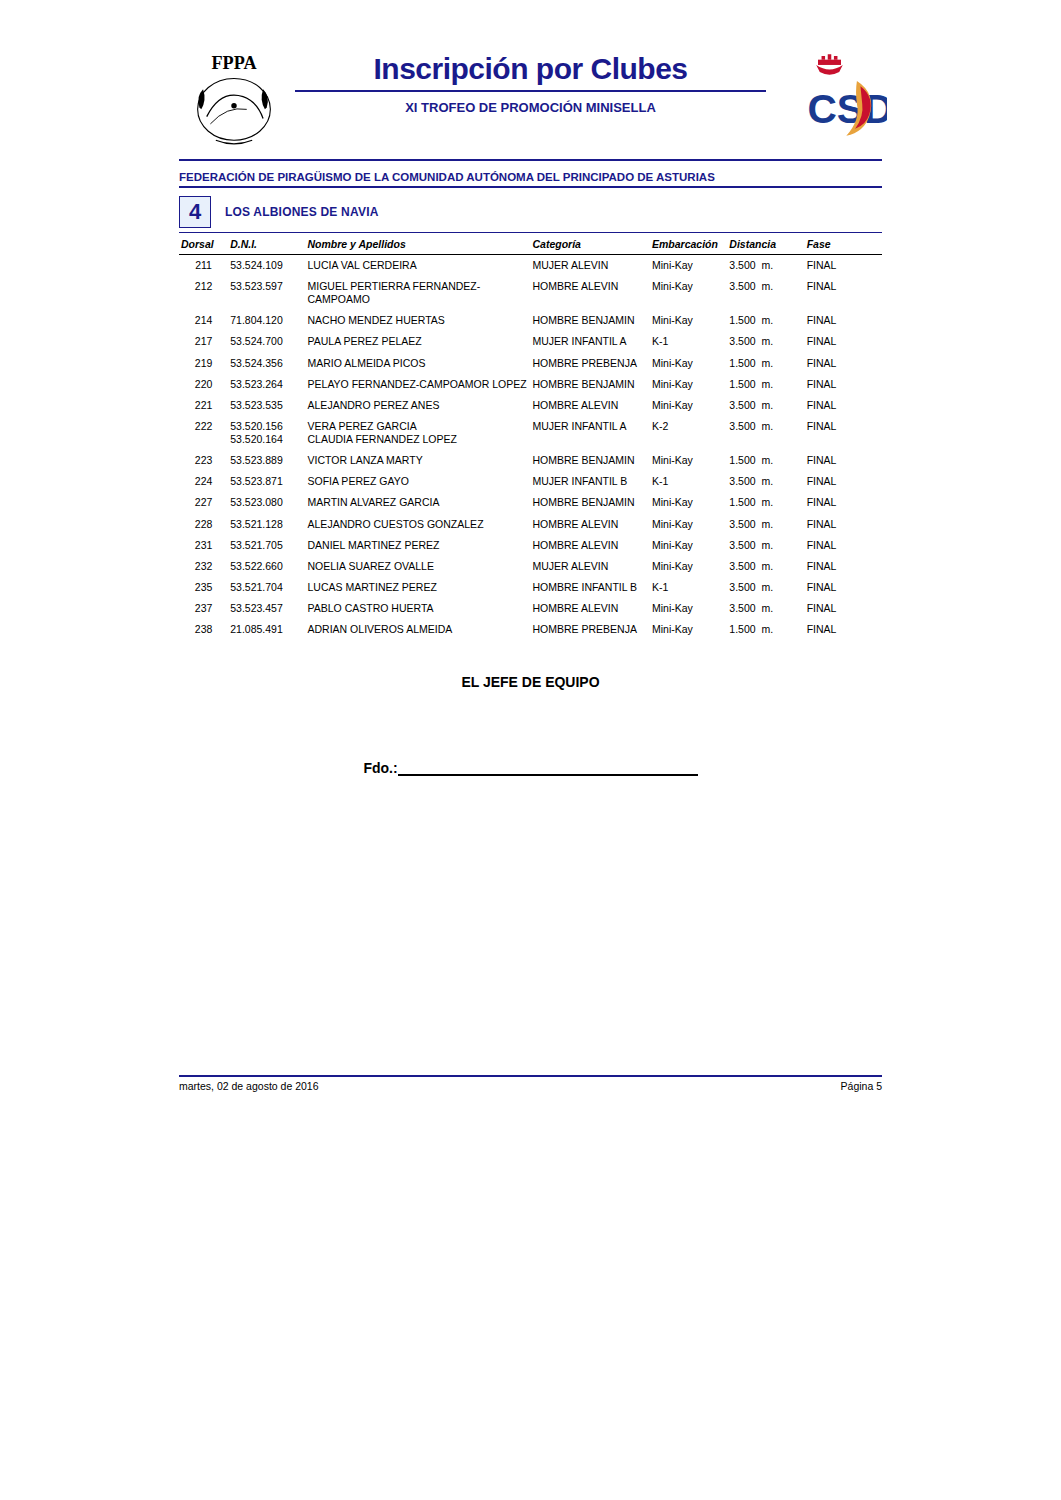FPPA
Inscripción por Clubes
XI TROFEO DE PROMOCIÓN MINISELLA
CSD
FEDERACIÓN DE PIRAGÜISMO DE LA COMUNIDAD AUTÓNOMA DEL PRINCIPADO DE ASTURIAS
4
LOS ALBIONES DE NAVIA
| Dorsal | D.N.I. | Nombre y Apellidos | Categoría | Embarcación | Distancia | Fase |
| --- | --- | --- | --- | --- | --- | --- |
| 211 | 53.524.109 | LUCIA VAL CERDEIRA | MUJER ALEVIN | Mini-Kay | 3.500 m. | FINAL |
| 212 | 53.523.597 | MIGUEL PERTIERRA FERNANDEZ-CAMPOAMO | HOMBRE ALEVIN | Mini-Kay | 3.500 m. | FINAL |
| 214 | 71.804.120 | NACHO MENDEZ HUERTAS | HOMBRE BENJAMIN | Mini-Kay | 1.500 m. | FINAL |
| 217 | 53.524.700 | PAULA PEREZ PELAEZ | MUJER INFANTIL A | K-1 | 3.500 m. | FINAL |
| 219 | 53.524.356 | MARIO ALMEIDA PICOS | HOMBRE PREBENJA | Mini-Kay | 1.500 m. | FINAL |
| 220 | 53.523.264 | PELAYO FERNANDEZ-CAMPOAMOR LOPEZ | HOMBRE BENJAMIN | Mini-Kay | 1.500 m. | FINAL |
| 221 | 53.523.535 | ALEJANDRO PEREZ ANES | HOMBRE ALEVIN | Mini-Kay | 3.500 m. | FINAL |
| 222 | 53.520.156 53.520.164 | VERA PEREZ GARCIA CLAUDIA FERNANDEZ LOPEZ | MUJER INFANTIL A | K-2 | 3.500 m. | FINAL |
| 223 | 53.523.889 | VICTOR LANZA MARTY | HOMBRE BENJAMIN | Mini-Kay | 1.500 m. | FINAL |
| 224 | 53.523.871 | SOFIA PEREZ GAYO | MUJER INFANTIL B | K-1 | 3.500 m. | FINAL |
| 227 | 53.523.080 | MARTIN ALVAREZ GARCIA | HOMBRE BENJAMIN | Mini-Kay | 1.500 m. | FINAL |
| 228 | 53.521.128 | ALEJANDRO CUESTOS GONZALEZ | HOMBRE ALEVIN | Mini-Kay | 3.500 m. | FINAL |
| 231 | 53.521.705 | DANIEL MARTINEZ PEREZ | HOMBRE ALEVIN | Mini-Kay | 3.500 m. | FINAL |
| 232 | 53.522.660 | NOELIA SUAREZ OVALLE | MUJER ALEVIN | Mini-Kay | 3.500 m. | FINAL |
| 235 | 53.521.704 | LUCAS MARTINEZ PEREZ | HOMBRE INFANTIL B | K-1 | 3.500 m. | FINAL |
| 237 | 53.523.457 | PABLO CASTRO HUERTA | HOMBRE ALEVIN | Mini-Kay | 3.500 m. | FINAL |
| 238 | 21.085.491 | ADRIAN OLIVEROS ALMEIDA | HOMBRE PREBENJA | Mini-Kay | 1.500 m. | FINAL |
EL JEFE DE EQUIPO
Fdo.:
martes, 02 de agosto de 2016
Página 5